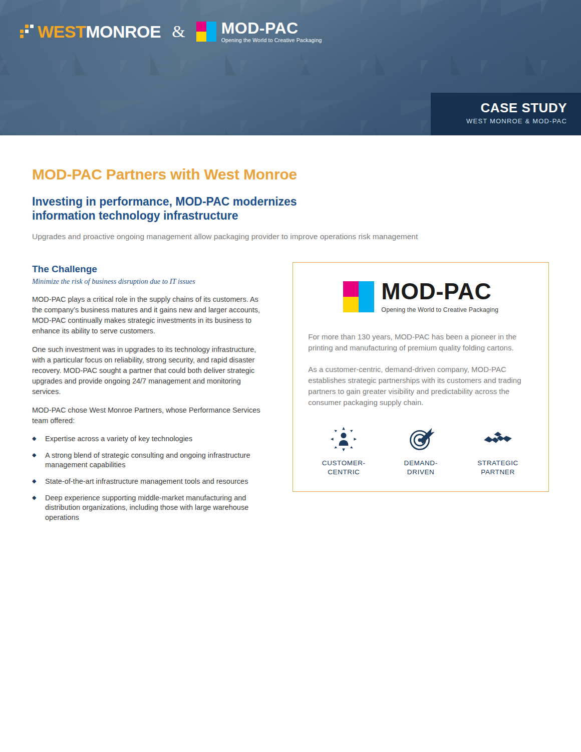WEST MONROE
&
MOD-PAC
Opening the World to Creative Packaging
CASE STUDY
WEST MONROE & MOD-PAC
MOD-PAC Partners with West Monroe
Investing in performance, MOD-PAC modernizes
information technology infrastructure
Upgrades and proactive ongoing management allow packaging provider to improve operations risk management
The Challenge
Minimize the risk of business disruption due to IT issues
MOD-PAC plays a critical role in the supply chains of its customers. As the company’s business matures and it gains new and larger accounts, MOD-PAC continually makes strategic investments in its business to enhance its ability to serve customers.
One such investment was in upgrades to its technology infrastructure, with a particular focus on reliability, strong security, and rapid disaster recovery. MOD-PAC sought a partner that could both deliver strategic upgrades and provide ongoing 24/7 management and monitoring services.
MOD-PAC chose West Monroe Partners, whose Performance Services team offered:
Expertise across a variety of key technologies
A strong blend of strategic consulting and ongoing infrastructure management capabilities
State-of-the-art infrastructure management tools and resources
Deep experience supporting middle-market manufacturing and distribution organizations, including those with large warehouse operations
MOD-PAC
Opening the World to Creative Packaging
For more than 130 years, MOD-PAC has been a pioneer in the printing and manufacturing of premium quality folding cartons.
As a customer-centric, demand-driven company, MOD-PAC establishes strategic partnerships with its customers and trading partners to gain greater visibility and predictability across the consumer packaging supply chain.
CUSTOMER-
CENTRIC
DEMAND-
DRIVEN
STRATEGIC
PARTNER